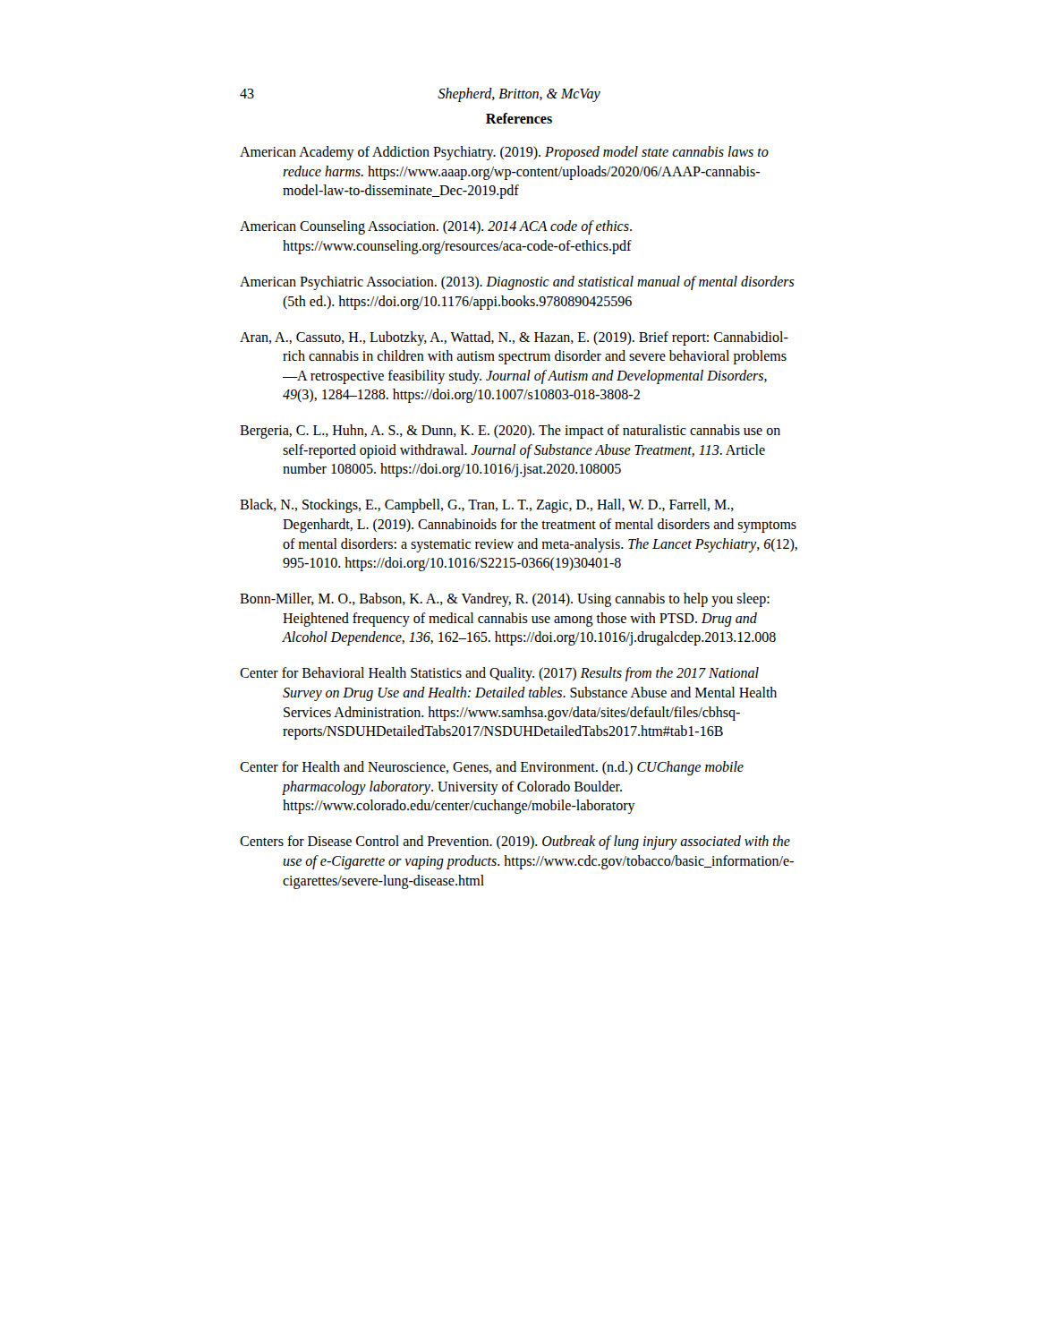43 Shepherd, Britton, & McVay
References
American Academy of Addiction Psychiatry. (2019). Proposed model state cannabis laws to reduce harms. https://www.aaap.org/wp-content/uploads/2020/06/AAAP-cannabis-model-law-to-disseminate_Dec-2019.pdf
American Counseling Association. (2014). 2014 ACA code of ethics. https://www.counseling.org/resources/aca-code-of-ethics.pdf
American Psychiatric Association. (2013). Diagnostic and statistical manual of mental disorders (5th ed.). https://doi.org/10.1176/appi.books.9780890425596
Aran, A., Cassuto, H., Lubotzky, A., Wattad, N., & Hazan, E. (2019). Brief report: Cannabidiol-rich cannabis in children with autism spectrum disorder and severe behavioral problems—A retrospective feasibility study. Journal of Autism and Developmental Disorders, 49(3), 1284–1288. https://doi.org/10.1007/s10803-018-3808-2
Bergeria, C. L., Huhn, A. S., & Dunn, K. E. (2020). The impact of naturalistic cannabis use on self-reported opioid withdrawal. Journal of Substance Abuse Treatment, 113. Article number 108005. https://doi.org/10.1016/j.jsat.2020.108005
Black, N., Stockings, E., Campbell, G., Tran, L. T., Zagic, D., Hall, W. D., Farrell, M., Degenhardt, L. (2019). Cannabinoids for the treatment of mental disorders and symptoms of mental disorders: a systematic review and meta-analysis. The Lancet Psychiatry, 6(12), 995-1010. https://doi.org/10.1016/S2215-0366(19)30401-8
Bonn-Miller, M. O., Babson, K. A., & Vandrey, R. (2014). Using cannabis to help you sleep: Heightened frequency of medical cannabis use among those with PTSD. Drug and Alcohol Dependence, 136, 162–165. https://doi.org/10.1016/j.drugalcdep.2013.12.008
Center for Behavioral Health Statistics and Quality. (2017) Results from the 2017 National Survey on Drug Use and Health: Detailed tables. Substance Abuse and Mental Health Services Administration. https://www.samhsa.gov/data/sites/default/files/cbhsq-reports/NSDUHDetailedTabs2017/NSDUHDetailedTabs2017.htm#tab1-16B
Center for Health and Neuroscience, Genes, and Environment. (n.d.) CUChange mobile pharmacology laboratory. University of Colorado Boulder. https://www.colorado.edu/center/cuchange/mobile-laboratory
Centers for Disease Control and Prevention. (2019). Outbreak of lung injury associated with the use of e-Cigarette or vaping products. https://www.cdc.gov/tobacco/basic_information/e-cigarettes/severe-lung-disease.html